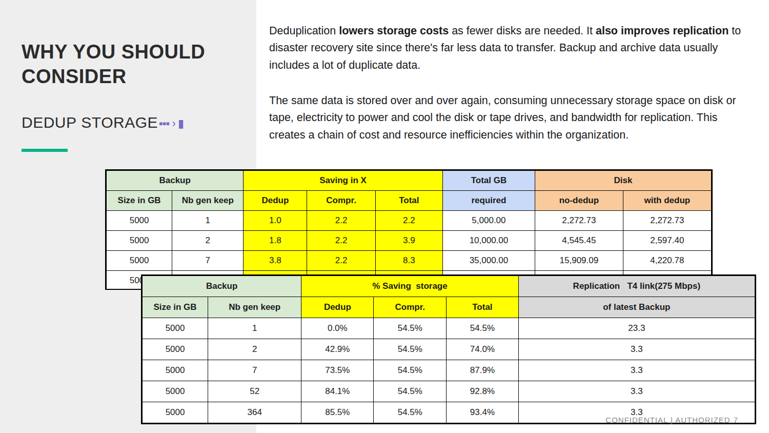WHY YOU SHOULD
CONSIDER
DEDUP STORAGE▪▪▪ › ▮
Deduplication lowers storage costs as fewer disks are needed. It also improves replication to disaster recovery site since there's far less data to transfer. Backup and archive data usually includes a lot of duplicate data.
The same data is stored over and over again, consuming unnecessary storage space on disk or tape, electricity to power and cool the disk or tape drives, and bandwidth for replication. This creates a chain of cost and resource inefficiencies within the organization.
| Backup | Saving in X | Total GB | Disk |
| --- | --- | --- | --- |
| Size in GB | Nb gen keep | Dedup | Compr. | Total | required | no-dedup | with dedup |
| 5000 | 1 | 1.0 | 2.2 | 2.2 | 5,000.00 | 2,272.73 | 2,272.73 |
| 5000 | 2 | 1.8 | 2.2 | 3.9 | 10,000.00 | 4,545.45 | 2,597.40 |
| 5000 | 7 | 3.8 | 2.2 | 8.3 | 35,000.00 | 15,909.09 | 4,220.78 |
| 5000 | 52 | 6.3 | 2.2 | 13.8 | 260,000.00 | 118,181.82 | 18,831.17 |
| 5 | | | | | | | |
| Backup | % Saving storage | Replication T4 link(275 Mbps) |
| --- | --- | --- |
| Size in GB | Nb gen keep | Dedup | Compr. | Total | of latest Backup |
| 5000 | 1 | 0.0% | 54.5% | 54.5% | 23.3 |
| 5000 | 2 | 42.9% | 54.5% | 74.0% | 3.3 |
| 5000 | 7 | 73.5% | 54.5% | 87.9% | 3.3 |
| 5000 | 52 | 84.1% | 54.5% | 92.8% | 3.3 |
| 5000 | 364 | 85.5% | 54.5% | 93.4% | 3.3 |
CONFIDENTIAL | AUTHORIZED7